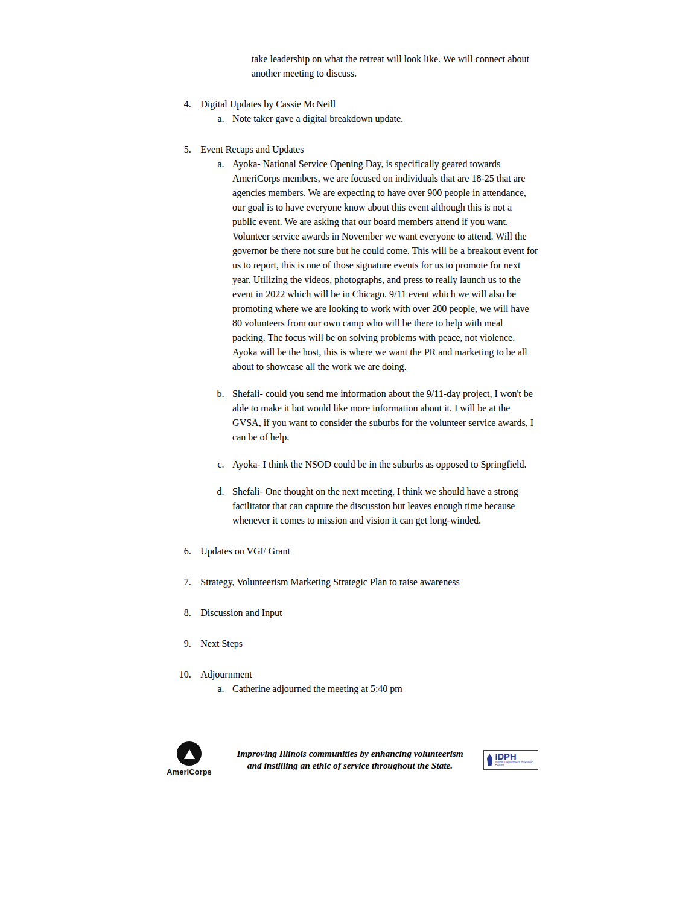take leadership on what the retreat will look like. We will connect about another meeting to discuss.
Digital Updates by Cassie McNeill
Note taker gave a digital breakdown update.
Event Recaps and Updates
Ayoka- National Service Opening Day, is specifically geared towards AmeriCorps members, we are focused on individuals that are 18-25 that are agencies members. We are expecting to have over 900 people in attendance, our goal is to have everyone know about this event although this is not a public event. We are asking that our board members attend if you want. Volunteer service awards in November we want everyone to attend. Will the governor be there not sure but he could come. This will be a breakout event for us to report, this is one of those signature events for us to promote for next year. Utilizing the videos, photographs, and press to really launch us to the event in 2022 which will be in Chicago. 9/11 event which we will also be promoting where we are looking to work with over 200 people, we will have 80 volunteers from our own camp who will be there to help with meal packing. The focus will be on solving problems with peace, not violence. Ayoka will be the host, this is where we want the PR and marketing to be all about to showcase all the work we are doing.
Shefali- could you send me information about the 9/11-day project, I won't be able to make it but would like more information about it. I will be at the GVSA, if you want to consider the suburbs for the volunteer service awards, I can be of help.
Ayoka- I think the NSOD could be in the suburbs as opposed to Springfield.
Shefali- One thought on the next meeting, I think we should have a strong facilitator that can capture the discussion but leaves enough time because whenever it comes to mission and vision it can get long-winded.
Updates on VGF Grant
Strategy, Volunteerism Marketing Strategic Plan to raise awareness
Discussion and Input
Next Steps
Adjournment
Catherine adjourned the meeting at 5:40 pm
AmeriCorps
Improving Illinois communities by enhancing volunteerism and instilling an ethic of service throughout the State.
IDPH Illinois Department of Public Health